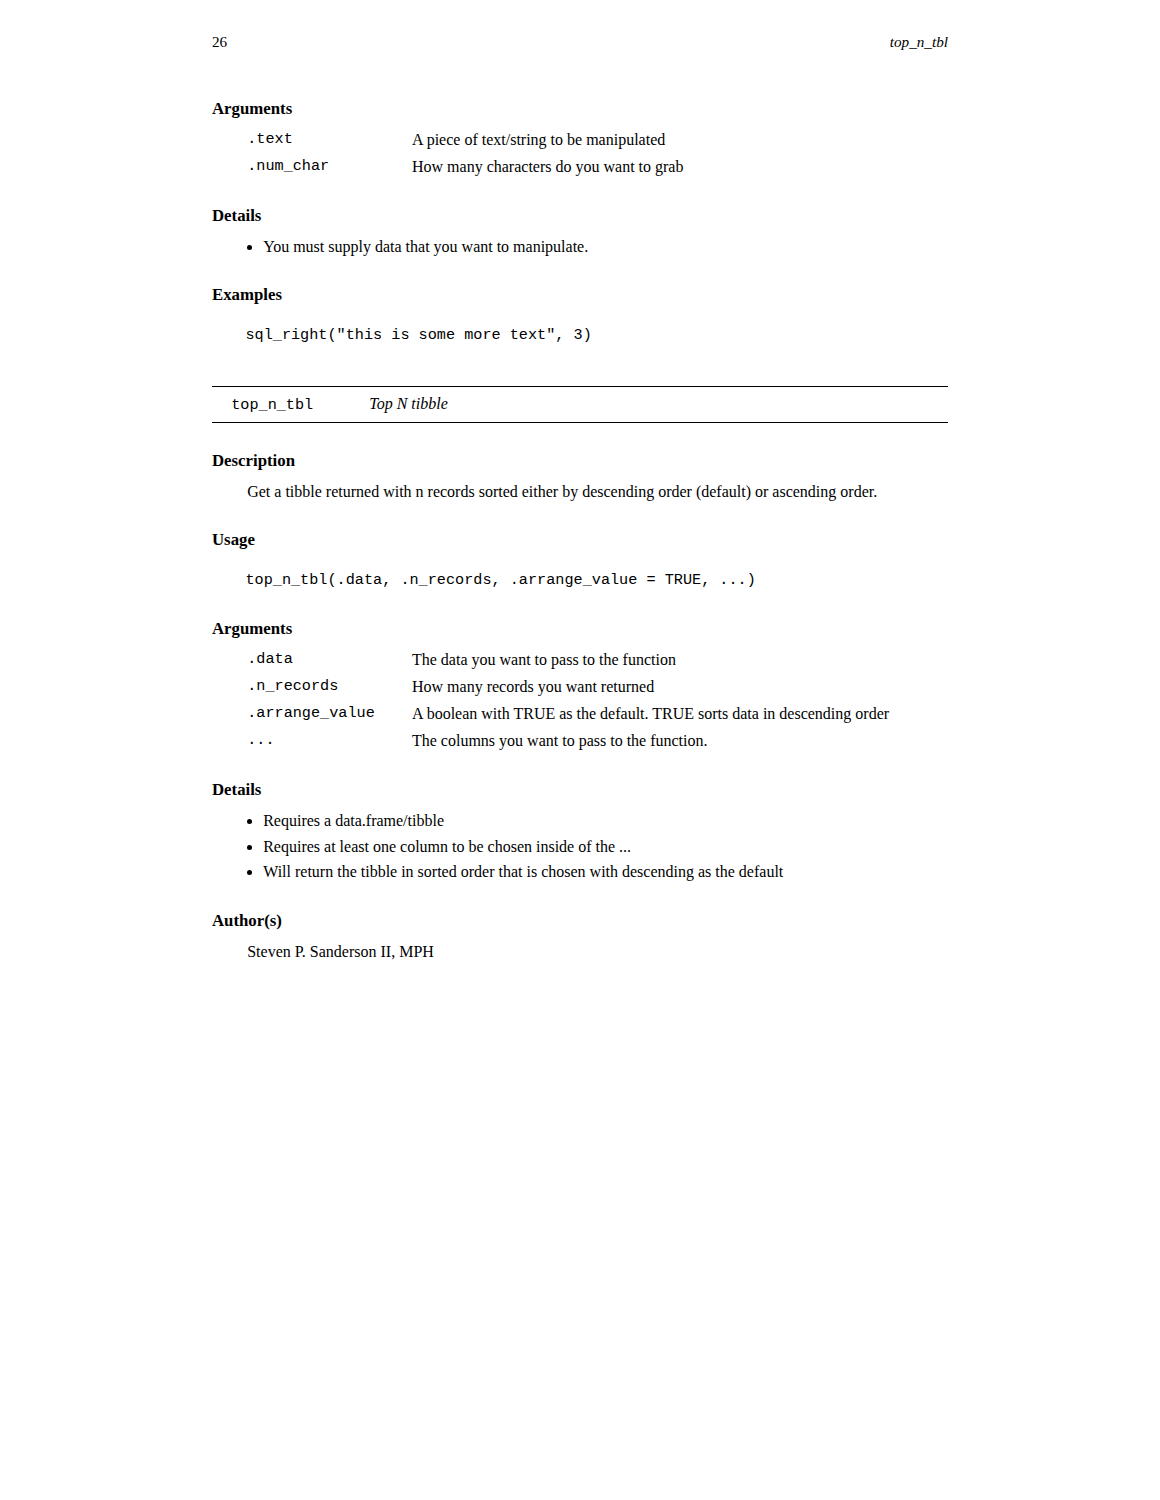26 top_n_tbl
Arguments
.text
A piece of text/string to be manipulated
.num_char
How many characters do you want to grab
Details
You must supply data that you want to manipulate.
Examples
sql_right("this is some more text", 3)
top_n_tbl Top N tibble
Description
Get a tibble returned with n records sorted either by descending order (default) or ascending order.
Usage
top_n_tbl(.data, .n_records, .arrange_value = TRUE, ...)
Arguments
.data
The data you want to pass to the function
.n_records
How many records you want returned
.arrange_value
A boolean with TRUE as the default. TRUE sorts data in descending order
...
The columns you want to pass to the function.
Details
Requires a data.frame/tibble
Requires at least one column to be chosen inside of the ...
Will return the tibble in sorted order that is chosen with descending as the default
Author(s)
Steven P. Sanderson II, MPH